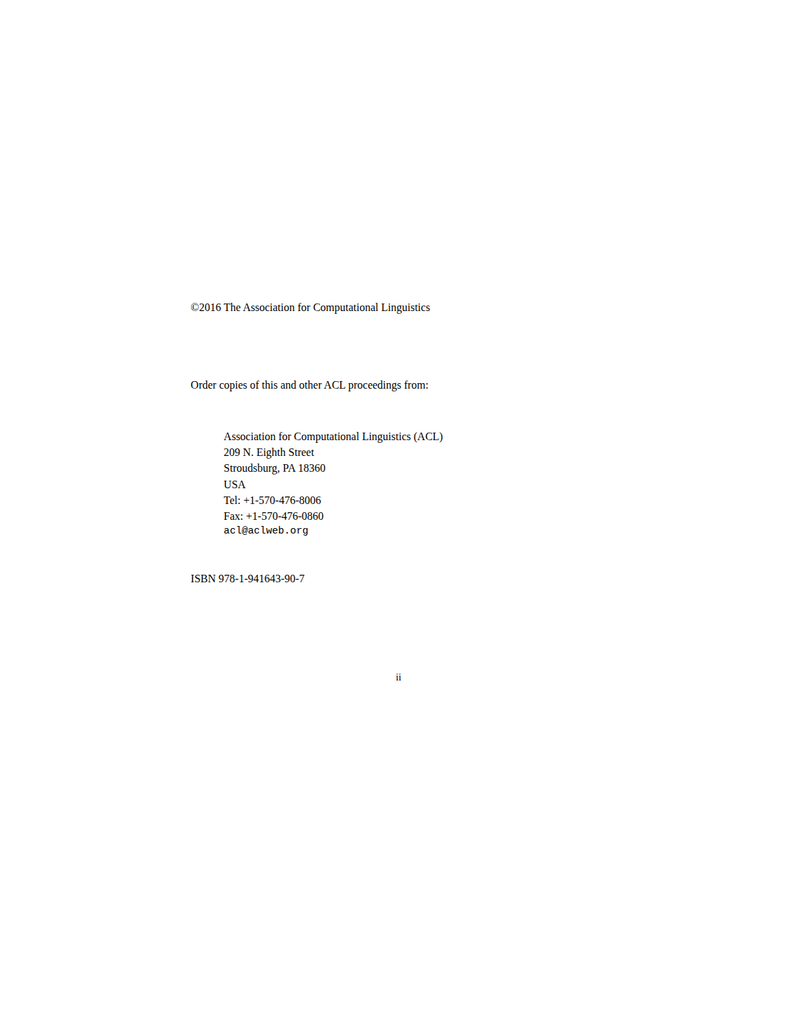©2016 The Association for Computational Linguistics
Order copies of this and other ACL proceedings from:
Association for Computational Linguistics (ACL) 209 N. Eighth Street Stroudsburg, PA 18360 USA Tel: +1-570-476-8006 Fax: +1-570-476-0860 acl@aclweb.org
ISBN 978-1-941643-90-7
ii